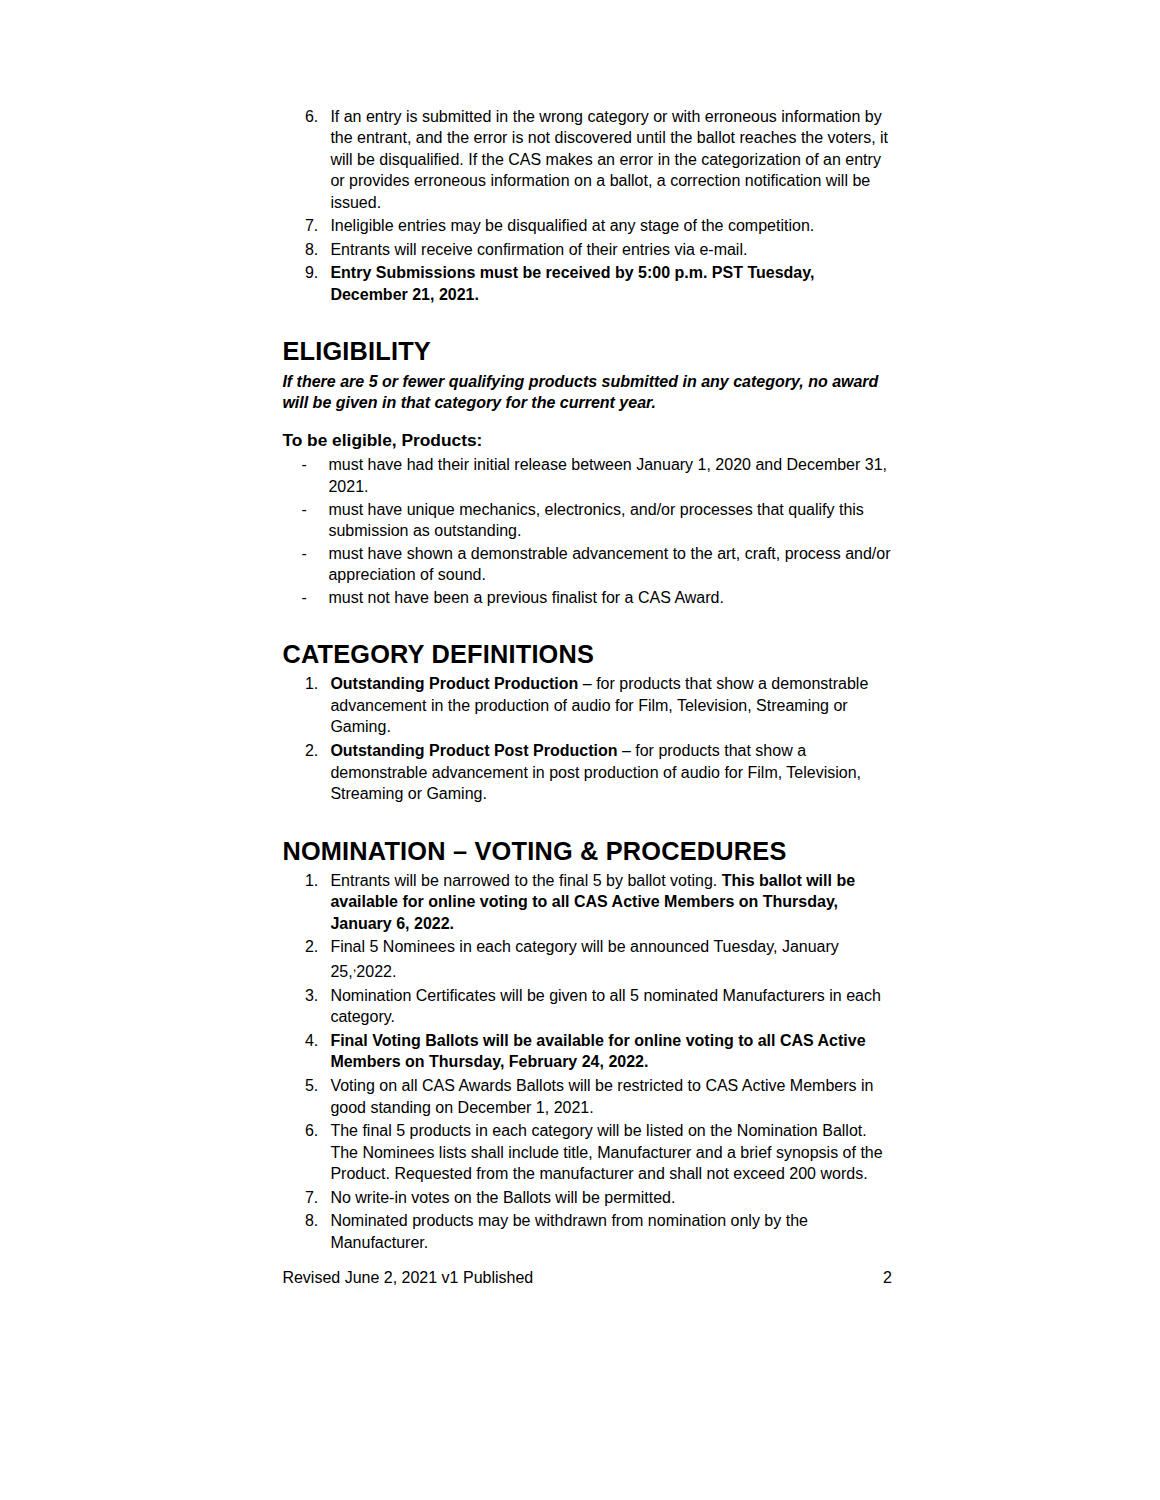If an entry is submitted in the wrong category or with erroneous information by the entrant, and the error is not discovered until the ballot reaches the voters, it will be disqualified. If the CAS makes an error in the categorization of an entry or provides erroneous information on a ballot, a correction notification will be issued.
Ineligible entries may be disqualified at any stage of the competition.
Entrants will receive confirmation of their entries via e-mail.
Entry Submissions must be received by 5:00 p.m. PST Tuesday, December 21, 2021.
ELIGIBILITY
If there are 5 or fewer qualifying products submitted in any category, no award will be given in that category for the current year.
To be eligible, Products:
must have had their initial release between January 1, 2020 and December 31, 2021.
must have unique mechanics, electronics, and/or processes that qualify this submission as outstanding.
must have shown a demonstrable advancement to the art, craft, process and/or appreciation of sound.
must not have been a previous finalist for a CAS Award.
CATEGORY DEFINITIONS
Outstanding Product Production – for products that show a demonstrable advancement in the production of audio for Film, Television, Streaming or Gaming.
Outstanding Product Post Production – for products that show a demonstrable advancement in post production of audio for Film, Television, Streaming or Gaming.
NOMINATION – VOTING & PROCEDURES
Entrants will be narrowed to the final 5 by ballot voting. This ballot will be available for online voting to all CAS Active Members on Thursday, January 6, 2022.
Final 5 Nominees in each category will be announced Tuesday, January 25,,2022.
Nomination Certificates will be given to all 5 nominated Manufacturers in each category.
Final Voting Ballots will be available for online voting to all CAS Active Members on Thursday, February 24, 2022.
Voting on all CAS Awards Ballots will be restricted to CAS Active Members in good standing on December 1, 2021.
The final 5 products in each category will be listed on the Nomination Ballot. The Nominees lists shall include title, Manufacturer and a brief synopsis of the Product. Requested from the manufacturer and shall not exceed 200 words.
No write-in votes on the Ballots will be permitted.
Nominated products may be withdrawn from nomination only by the Manufacturer.
Revised June 2, 2021 v1 Published 2